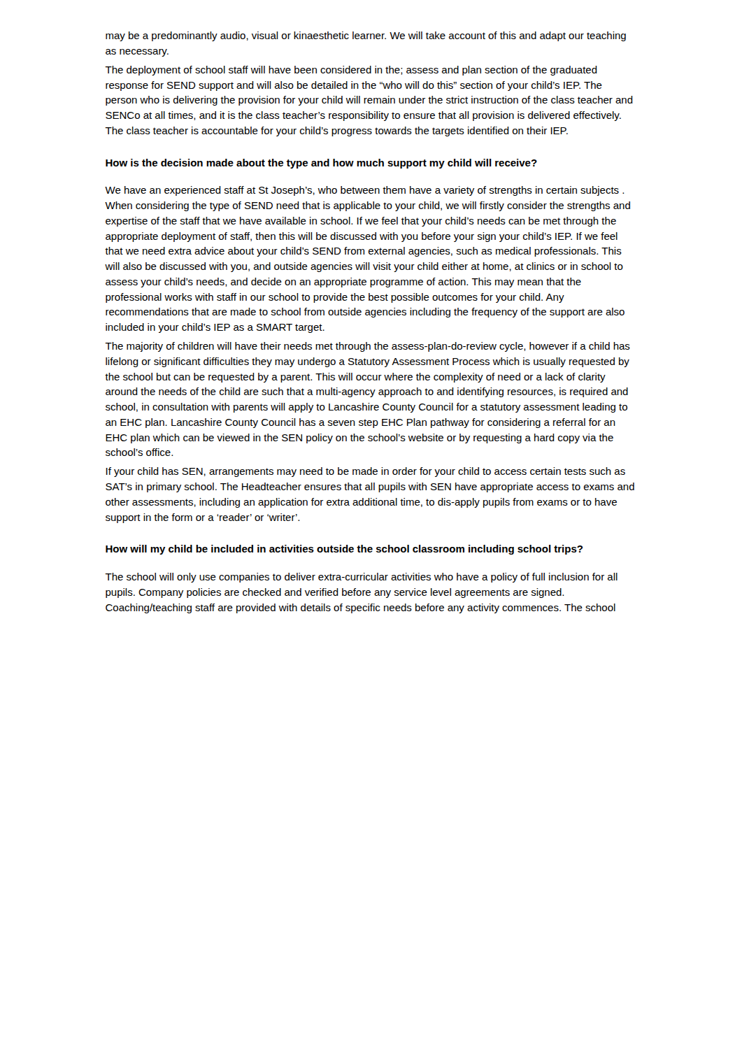may be a predominantly audio, visual or kinaesthetic learner. We will take account of this and adapt our teaching as necessary.
The deployment of school staff will have been considered in the; assess and plan section of the graduated response for SEND support and will also be detailed in the “who will do this” section of your child’s IEP. The person who is delivering the provision for your child will remain under the strict instruction of the class teacher and SENCo at all times, and it is the class teacher’s responsibility to ensure that all provision is delivered effectively. The class teacher is accountable for your child’s progress towards the targets identified on their IEP.
How is the decision made about the type and how much support my child will receive?
We have an experienced staff at St Joseph’s, who between them have a variety of strengths in certain subjects . When considering the type of SEND need that is applicable to your child, we will firstly consider the strengths and expertise of the staff that we have available in school. If we feel that your child’s needs can be met through the appropriate deployment of staff, then this will be discussed with you before your sign your child’s IEP. If we feel that we need extra advice about your child’s SEND from external agencies, such as medical professionals. This will also be discussed with you, and outside agencies will visit your child either at home, at clinics or in school to assess your child’s needs, and decide on an appropriate programme of action. This may mean that the professional works with staff in our school to provide the best possible outcomes for your child. Any recommendations that are made to school from outside agencies including the frequency of the support are also included in your child’s IEP as a SMART target.
The majority of children will have their needs met through the assess-plan-do-review cycle, however if a child has lifelong or significant difficulties they may undergo a Statutory Assessment Process which is usually requested by the school but can be requested by a parent. This will occur where the complexity of need or a lack of clarity around the needs of the child are such that a multi-agency approach to and identifying resources, is required and school, in consultation with parents will apply to Lancashire County Council for a statutory assessment leading to an EHC plan. Lancashire County Council has a seven step EHC Plan pathway for considering a referral for an EHC plan which can be viewed in the SEN policy on the school’s website or by requesting a hard copy via the school’s office.
If your child has SEN, arrangements may need to be made in order for your child to access certain tests such as SAT’s in primary school. The Headteacher ensures that all pupils with SEN have appropriate access to exams and other assessments, including an application for extra additional time, to dis-apply pupils from exams or to have support in the form or a ‘reader’ or ‘writer’.
How will my child be included in activities outside the school classroom including school trips?
The school will only use companies to deliver extra-curricular activities who have a policy of full inclusion for all pupils. Company policies are checked and verified before any service level agreements are signed. Coaching/teaching staff are provided with details of specific needs before any activity commences. The school